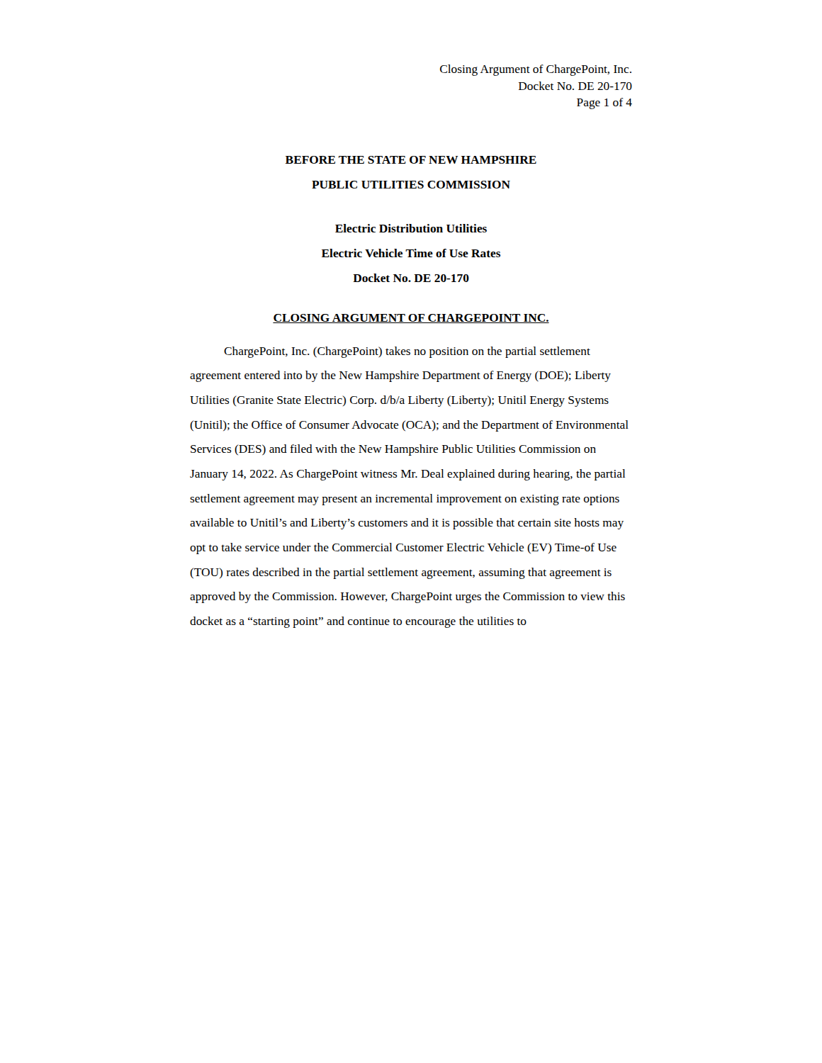Closing Argument of ChargePoint, Inc.
Docket No. DE 20-170
Page 1 of 4
BEFORE THE STATE OF NEW HAMPSHIRE
PUBLIC UTILITIES COMMISSION
Electric Distribution Utilities
Electric Vehicle Time of Use Rates
Docket No. DE 20-170
CLOSING ARGUMENT OF CHARGEPOINT INC.
ChargePoint, Inc. (ChargePoint) takes no position on the partial settlement agreement entered into by the New Hampshire Department of Energy (DOE); Liberty Utilities (Granite State Electric) Corp. d/b/a Liberty (Liberty); Unitil Energy Systems (Unitil); the Office of Consumer Advocate (OCA); and the Department of Environmental Services (DES) and filed with the New Hampshire Public Utilities Commission on January 14, 2022. As ChargePoint witness Mr. Deal explained during hearing, the partial settlement agreement may present an incremental improvement on existing rate options available to Unitil’s and Liberty’s customers and it is possible that certain site hosts may opt to take service under the Commercial Customer Electric Vehicle (EV) Time-of Use (TOU) rates described in the partial settlement agreement, assuming that agreement is approved by the Commission. However, ChargePoint urges the Commission to view this docket as a “starting point” and continue to encourage the utilities to